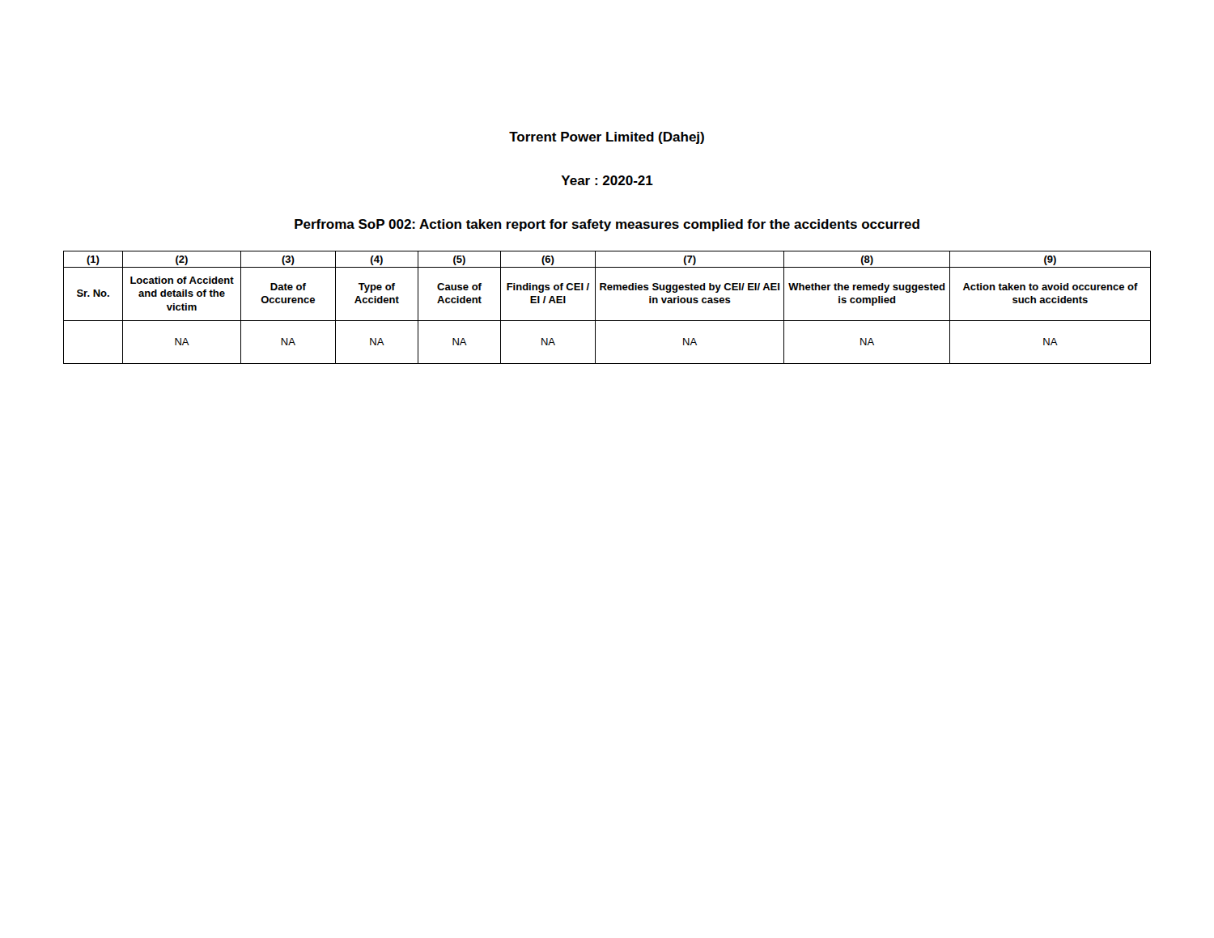Torrent Power Limited (Dahej)
Year : 2020-21
Perfroma SoP 002: Action taken report for safety measures complied for the accidents occurred
| (1) | (2) | (3) | (4) | (5) | (6) | (7) | (8) | (9) |
| --- | --- | --- | --- | --- | --- | --- | --- | --- |
| Sr. No. | Location of Accident and details of the victim | Date of Occurence | Type of Accident | Cause of Accident | Findings of CEI / EI / AEI | Remedies Suggested by CEI/ EI/ AEI in various cases | Whether the remedy suggested is complied | Action taken to avoid occurence of such accidents |
| | NA | NA | NA | NA | NA | NA | NA | NA |